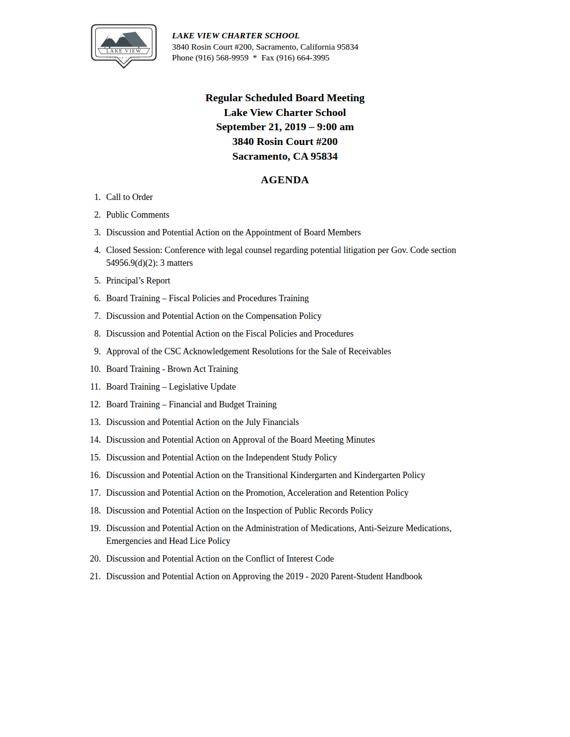LAKE VIEW CHARTER SCHOOL EST. 2019
LAKE VIEW CHARTER SCHOOL
3840 Rosin Court #200, Sacramento, California 95834
Phone (916) 568-9959 * Fax (916) 664-3995
Regular Scheduled Board Meeting
Lake View Charter School
September 21, 2019 – 9:00 am
3840 Rosin Court #200
Sacramento, CA 95834
AGENDA
Call to Order
Public Comments
Discussion and Potential Action on the Appointment of Board Members
Closed Session: Conference with legal counsel regarding potential litigation per Gov. Code section 54956.9(d)(2): 3 matters
Principal’s Report
Board Training – Fiscal Policies and Procedures Training
Discussion and Potential Action on the Compensation Policy
Discussion and Potential Action on the Fiscal Policies and Procedures
Approval of the CSC Acknowledgement Resolutions for the Sale of Receivables
Board Training - Brown Act Training
Board Training – Legislative Update
Board Training – Financial and Budget Training
Discussion and Potential Action on the July Financials
Discussion and Potential Action on Approval of the Board Meeting Minutes
Discussion and Potential Action on the Independent Study Policy
Discussion and Potential Action on the Transitional Kindergarten and Kindergarten Policy
Discussion and Potential Action on the Promotion, Acceleration and Retention Policy
Discussion and Potential Action on the Inspection of Public Records Policy
Discussion and Potential Action on the Administration of Medications, Anti-Seizure Medications, Emergencies and Head Lice Policy
Discussion and Potential Action on the Conflict of Interest Code
Discussion and Potential Action on Approving the 2019 - 2020 Parent-Student Handbook